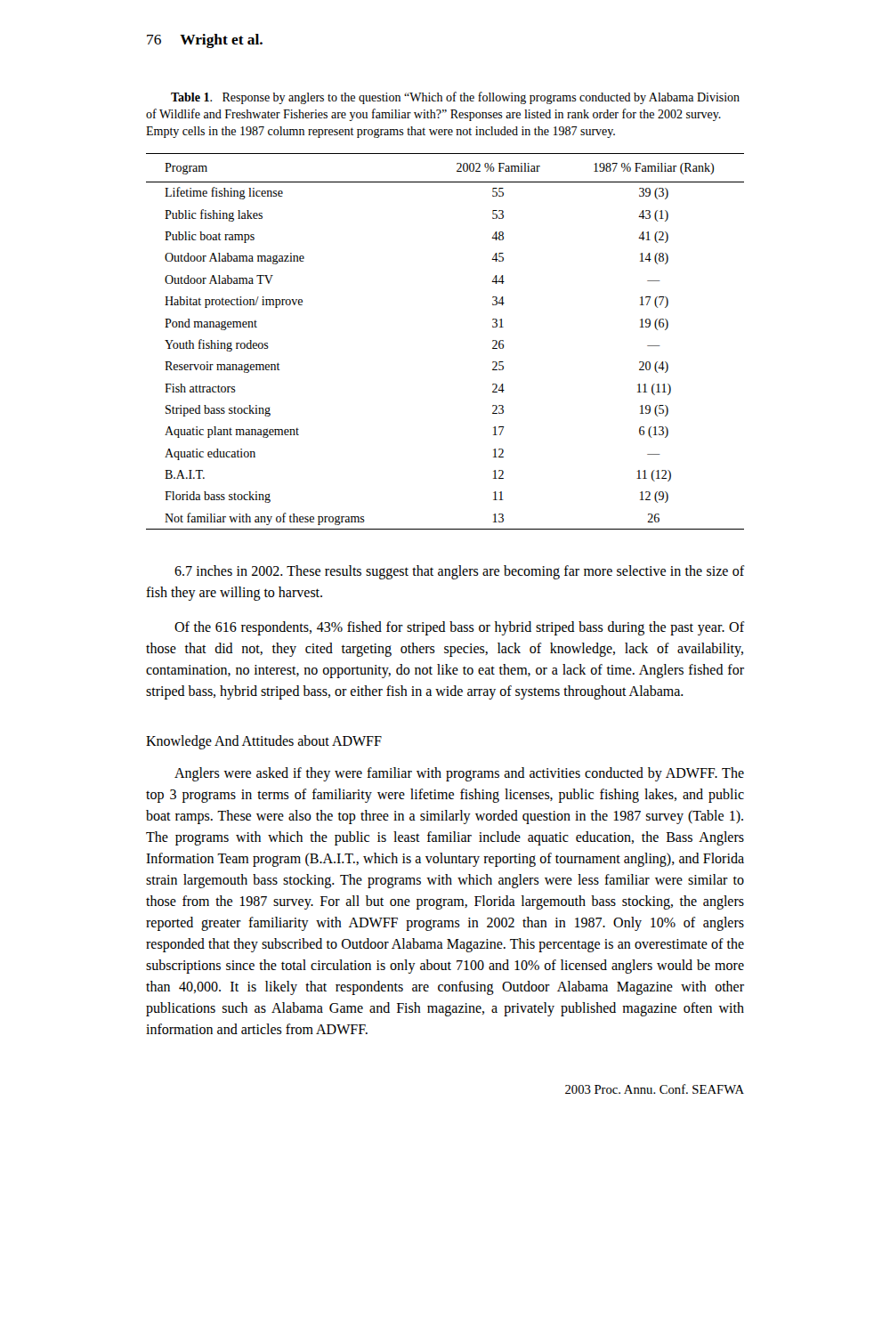76 Wright et al.
Table 1. Response by anglers to the question “Which of the following programs conducted by Alabama Division of Wildlife and Freshwater Fisheries are you familiar with?” Responses are listed in rank order for the 2002 survey. Empty cells in the 1987 column represent programs that were not included in the 1987 survey.
| Program | 2002 % Familiar | 1987 % Familiar (Rank) |
| --- | --- | --- |
| Lifetime fishing license | 55 | 39 (3) |
| Public fishing lakes | 53 | 43 (1) |
| Public boat ramps | 48 | 41 (2) |
| Outdoor Alabama magazine | 45 | 14 (8) |
| Outdoor Alabama TV | 44 | — |
| Habitat protection/ improve | 34 | 17 (7) |
| Pond management | 31 | 19 (6) |
| Youth fishing rodeos | 26 | — |
| Reservoir management | 25 | 20 (4) |
| Fish attractors | 24 | 11 (11) |
| Striped bass stocking | 23 | 19 (5) |
| Aquatic plant management | 17 | 6 (13) |
| Aquatic education | 12 | — |
| B.A.I.T. | 12 | 11 (12) |
| Florida bass stocking | 11 | 12 (9) |
| Not familiar with any of these programs | 13 | 26 |
6.7 inches in 2002. These results suggest that anglers are becoming far more selective in the size of fish they are willing to harvest.
Of the 616 respondents, 43% fished for striped bass or hybrid striped bass during the past year. Of those that did not, they cited targeting others species, lack of knowledge, lack of availability, contamination, no interest, no opportunity, do not like to eat them, or a lack of time. Anglers fished for striped bass, hybrid striped bass, or either fish in a wide array of systems throughout Alabama.
Knowledge And Attitudes about ADWFF
Anglers were asked if they were familiar with programs and activities conducted by ADWFF. The top 3 programs in terms of familiarity were lifetime fishing licenses, public fishing lakes, and public boat ramps. These were also the top three in a similarly worded question in the 1987 survey (Table 1). The programs with which the public is least familiar include aquatic education, the Bass Anglers Information Team program (B.A.I.T., which is a voluntary reporting of tournament angling), and Florida strain largemouth bass stocking. The programs with which anglers were less familiar were similar to those from the 1987 survey. For all but one program, Florida largemouth bass stocking, the anglers reported greater familiarity with ADWFF programs in 2002 than in 1987. Only 10% of anglers responded that they subscribed to Outdoor Alabama Magazine. This percentage is an overestimate of the subscriptions since the total circulation is only about 7100 and 10% of licensed anglers would be more than 40,000. It is likely that respondents are confusing Outdoor Alabama Magazine with other publications such as Alabama Game and Fish magazine, a privately published magazine often with information and articles from ADWFF.
2003 Proc. Annu. Conf. SEAFWA